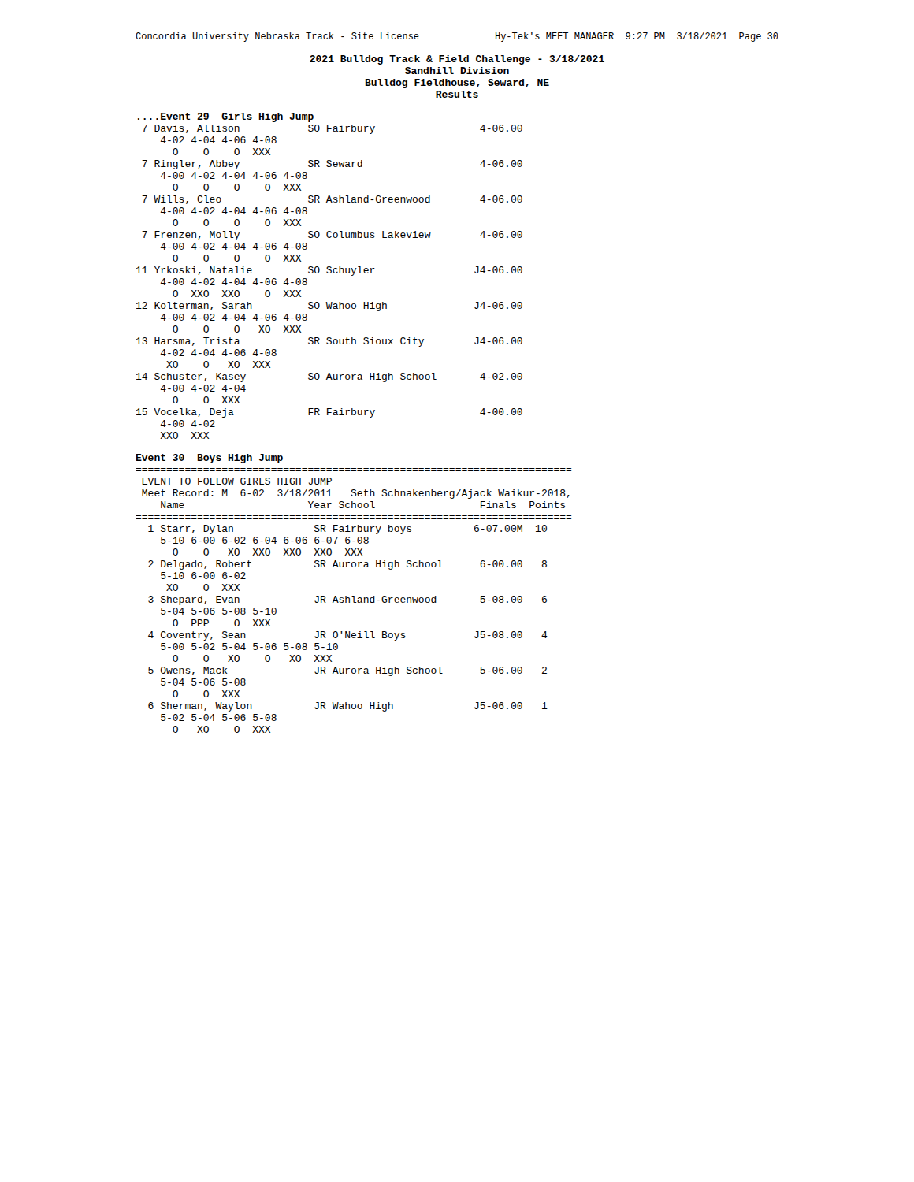Concordia University Nebraska Track - Site License Hy-Tek's MEET MANAGER 9:27 PM 3/18/2021 Page 30
2021 Bulldog Track & Field Challenge - 3/18/2021
Sandhill Division
Bulldog Fieldhouse, Seward, NE
Results
....Event 29 Girls High Jump
 7 Davis, Allison           SO Fairbury                 4-06.00
    4-02 4-04 4-06 4-08
      O    O    O  XXX
 7 Ringler, Abbey           SR Seward                   4-06.00
    4-00 4-02 4-04 4-06 4-08
      O    O    O    O  XXX
 7 Wills, Cleo              SR Ashland-Greenwood        4-06.00
    4-00 4-02 4-04 4-06 4-08
      O    O    O    O  XXX
 7 Frenzen, Molly           SO Columbus Lakeview        4-06.00
    4-00 4-02 4-04 4-06 4-08
      O    O    O    O  XXX
11 Yrkoski, Natalie         SO Schuyler                J4-06.00
    4-00 4-02 4-04 4-06 4-08
      O  XXO  XXO    O  XXX
12 Kolterman, Sarah         SO Wahoo High              J4-06.00
    4-00 4-02 4-04 4-06 4-08
      O    O    O   XO  XXX
13 Harsma, Trista           SR South Sioux City        J4-06.00
    4-02 4-04 4-06 4-08
     XO    O   XO  XXX
14 Schuster, Kasey          SO Aurora High School       4-02.00
    4-00 4-02 4-04
      O    O  XXX
15 Vocelka, Deja            FR Fairbury                 4-00.00
    4-00 4-02
    XXO  XXX
Event 30 Boys High Jump
=======================================================================
 EVENT TO FOLLOW GIRLS HIGH JUMP
 Meet Record: M  6-02  3/18/2011   Seth Schnakenberg/Ajack Waikur-2018,
    Name                    Year School                 Finals  Points
=======================================================================
  1 Starr, Dylan             SR Fairbury boys          6-07.00M  10
    5-10 6-00 6-02 6-04 6-06 6-07 6-08
      O    O   XO  XXO  XXO  XXO  XXX
  2 Delgado, Robert          SR Aurora High School      6-00.00   8
    5-10 6-00 6-02
     XO    O  XXX
  3 Shepard, Evan            JR Ashland-Greenwood       5-08.00   6
    5-04 5-06 5-08 5-10
      O  PPP    O  XXX
  4 Coventry, Sean           JR O'Neill Boys           J5-08.00   4
    5-00 5-02 5-04 5-06 5-08 5-10
      O    O   XO    O   XO  XXX
  5 Owens, Mack              JR Aurora High School      5-06.00   2
    5-04 5-06 5-08
      O    O  XXX
  6 Sherman, Waylon          JR Wahoo High             J5-06.00   1
    5-02 5-04 5-06 5-08
      O   XO    O  XXX